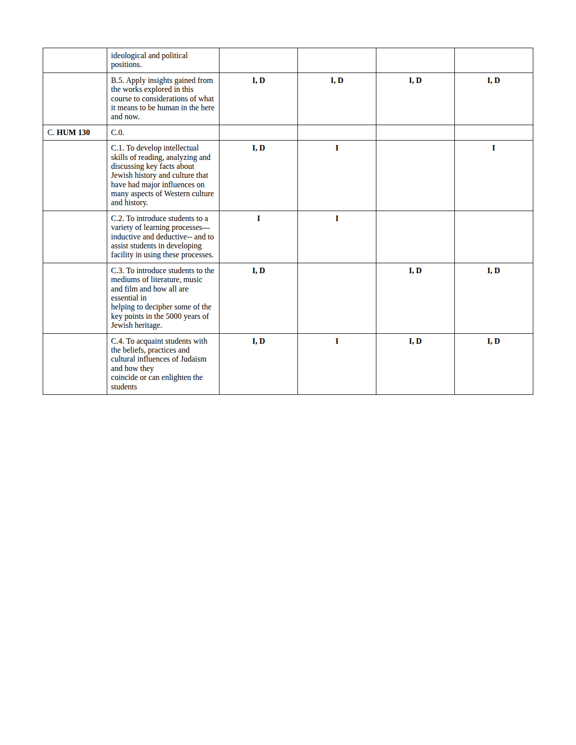| | ideological and political positions. | | | | |
| | B.5. Apply insights gained from the works explored in this course to considerations of what it means to be human in the here and now. | I, D | I, D | I, D | I, D |
| C. HUM 130 | C.0. | | | | |
| | C.1. To develop intellectual skills of reading, analyzing and discussing key facts about Jewish history and culture that have had major influences on many aspects of Western culture and history. | I, D | I | | I |
| | C.2. To introduce students to a variety of learning processes—inductive and deductive-- and to assist students in developing facility in using these processes. | I | I | | |
| | C.3. To introduce students to the mediums of literature, music and film and how all are essential in helping to decipher some of the key points in the 5000 years of Jewish heritage. | I, D | | I, D | I, D |
| | C.4. To acquaint students with the beliefs, practices and cultural influences of Judaism and how they coincide or can enlighten the students | I, D | I | I, D | I, D |